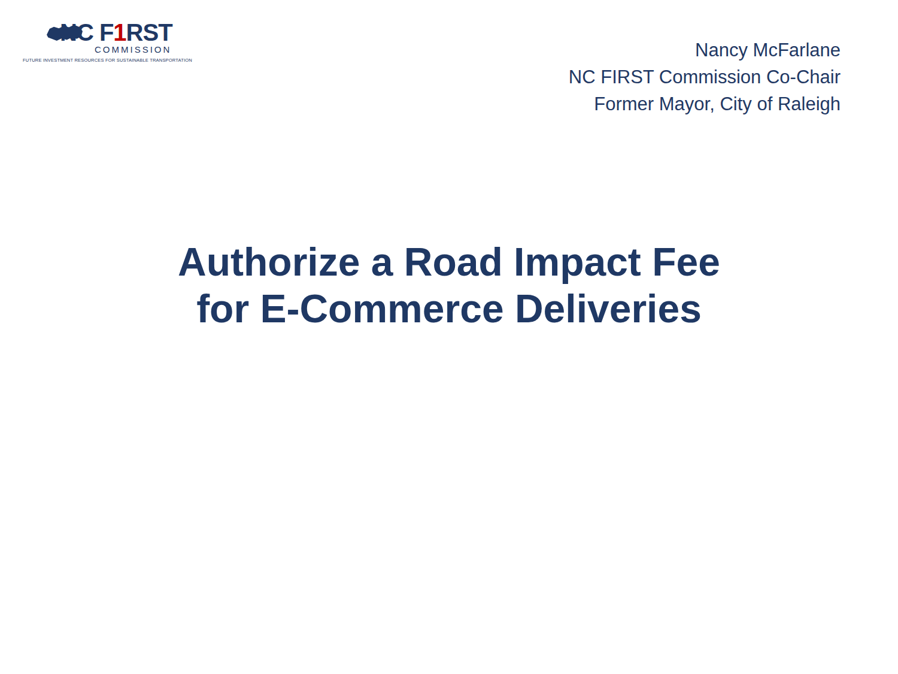NC F1 RST
COMMISSION
FUTURE INVESTMENT RESOURCES FOR SUSTAINABLE TRANSPORTATION
Nancy McFarlane
NC FIRST Commission Co-Chair
Former Mayor, City of Raleigh
Authorize a Road Impact Fee
for E-Commerce Deliveries